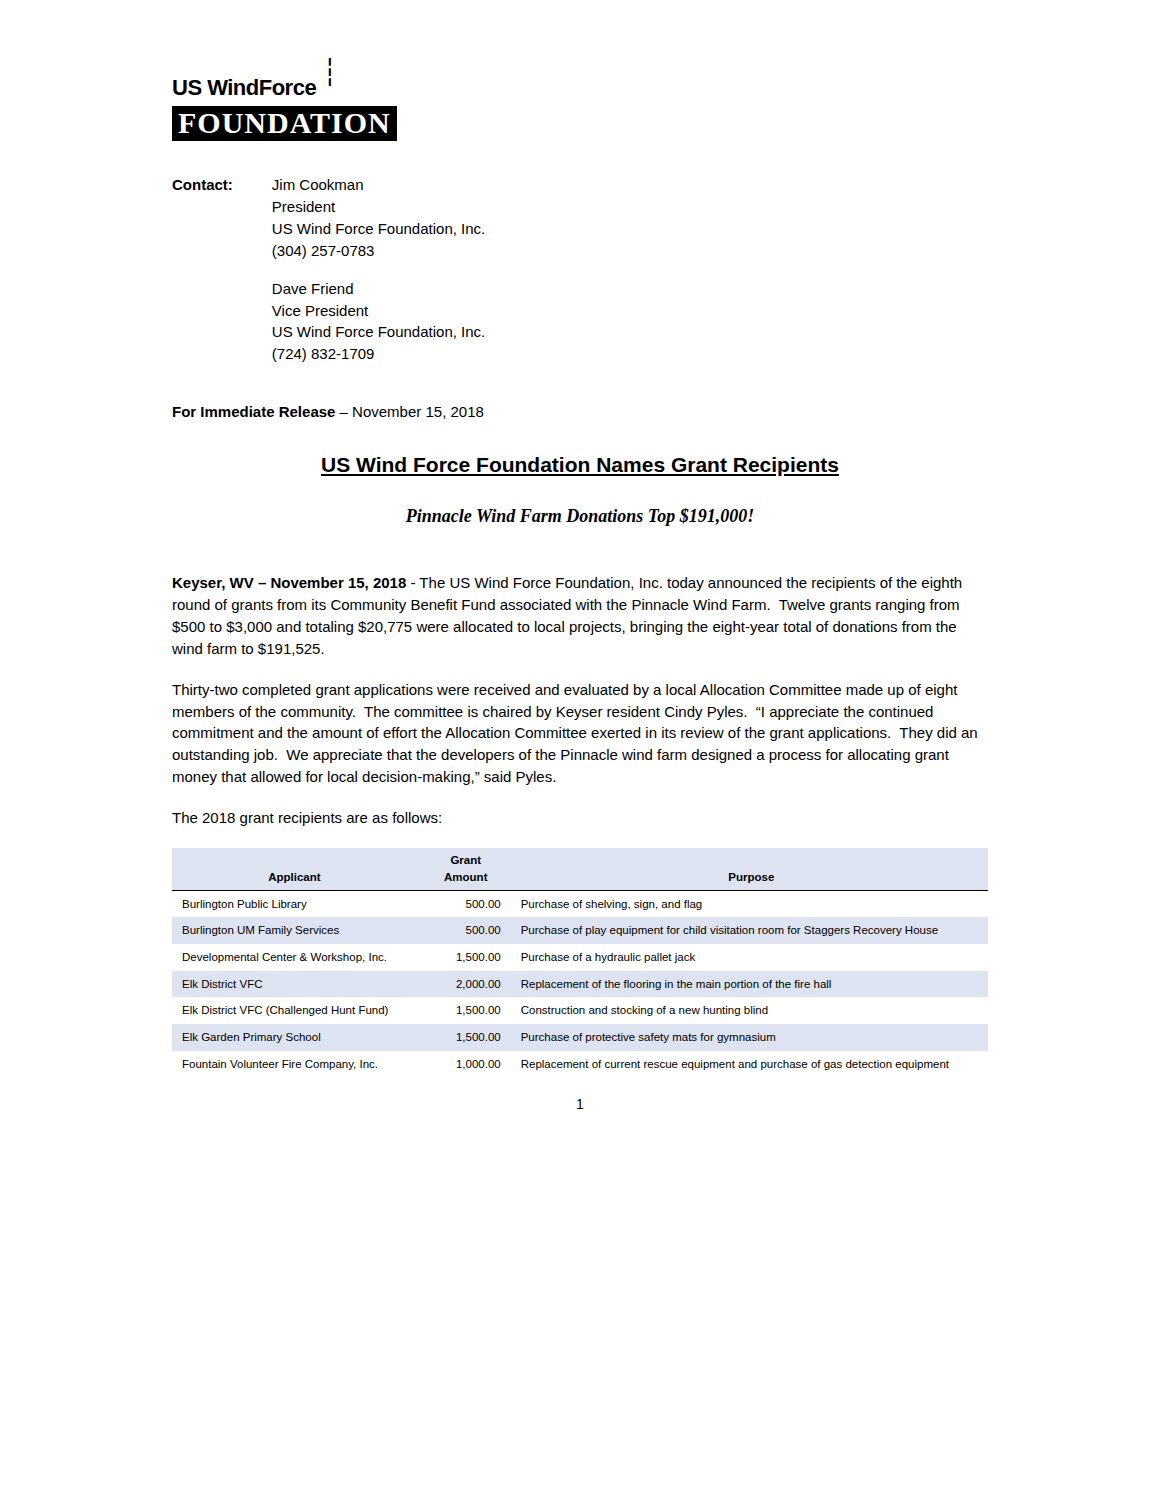US WindForce ┆
FOUNDATION
| Contact: | Jim Cookman President US Wind Force Foundation, Inc. (304) 257-0783 |
| | Dave Friend Vice President US Wind Force Foundation, Inc. (724) 832-1709 |
For Immediate Release – November 15, 2018
US Wind Force Foundation Names Grant Recipients
Pinnacle Wind Farm Donations Top $191,000!
Keyser, WV – November 15, 2018 - The US Wind Force Foundation, Inc. today announced the recipients of the eighth round of grants from its Community Benefit Fund associated with the Pinnacle Wind Farm. Twelve grants ranging from $500 to $3,000 and totaling $20,775 were allocated to local projects, bringing the eight-year total of donations from the wind farm to $191,525.
Thirty-two completed grant applications were received and evaluated by a local Allocation Committee made up of eight members of the community. The committee is chaired by Keyser resident Cindy Pyles. “I appreciate the continued commitment and the amount of effort the Allocation Committee exerted in its review of the grant applications. They did an outstanding job. We appreciate that the developers of the Pinnacle wind farm designed a process for allocating grant money that allowed for local decision-making,” said Pyles.
The 2018 grant recipients are as follows:
| Applicant | Grant Amount | Purpose |
| --- | --- | --- |
| Burlington Public Library | 500.00 | Purchase of shelving, sign, and flag |
| Burlington UM Family Services | 500.00 | Purchase of play equipment for child visitation room for Staggers Recovery House |
| Developmental Center & Workshop, Inc. | 1,500.00 | Purchase of a hydraulic pallet jack |
| Elk District VFC | 2,000.00 | Replacement of the flooring in the main portion of the fire hall |
| Elk District VFC (Challenged Hunt Fund) | 1,500.00 | Construction and stocking of a new hunting blind |
| Elk Garden Primary School | 1,500.00 | Purchase of protective safety mats for gymnasium |
| Fountain Volunteer Fire Company, Inc. | 1,000.00 | Replacement of current rescue equipment and purchase of gas detection equipment |
1